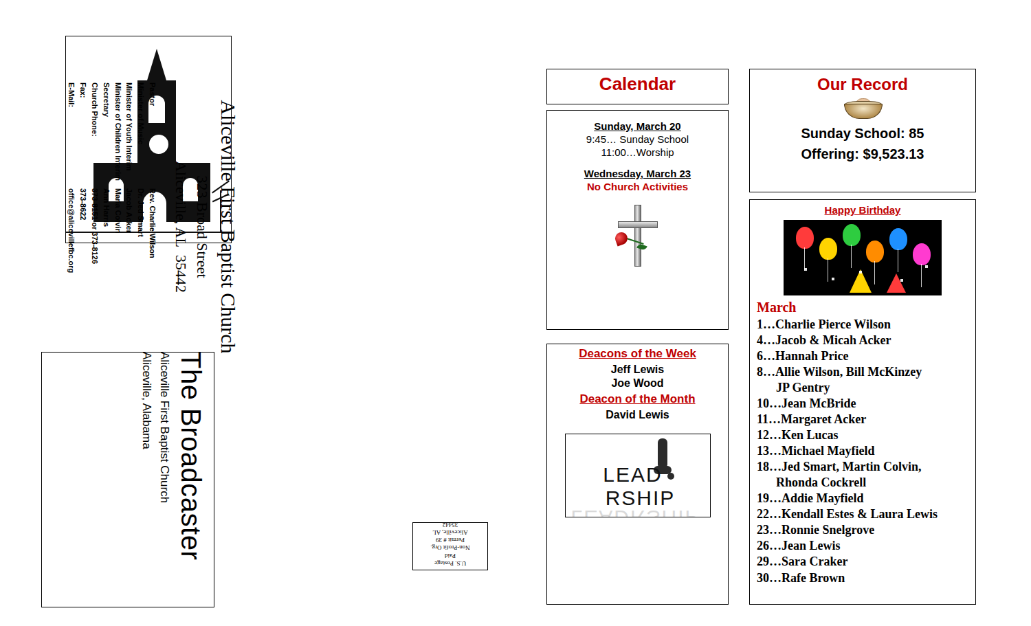Aliceville First Baptist Church
323 Broad Street
Aliceville, AL 35442
| Pastor | Rev. Charlie Wilson |
| Minister of Music | Dr. Jed Smart |
| Minister of Youth Interim | Jacob Acker |
| Minister of Children Interim | Maria Colvin |
| Secretary | Ann Harris |
| Church Phone: | 373-8151 or 373-8126 |
| Fax: | 373-8622 |
| E-Mail: | office@alicevillefbc.org |
The Broadcaster Aliceville First Baptist Church Aliceville, Alabama
U.S. Postage
Paid
Non-Profit Org.
Permit # 39
Aliceville, AL
35442
Calendar
Sunday, March 20
9:45… Sunday School
11:00…Worship
Wednesday, March 23
No Church Activities
Deacons of the Week
Jeff Lewis
Joe Wood
Deacon of the Month
David Lewis
LEAD RSHIP
LEAD RSHIP
Our Record
Sunday School: 85
Offering: $9,523.13
Happy Birthday
March
1…Charlie Pierce Wilson
4…Jacob & Micah Acker
6…Hannah Price
8…Allie Wilson, Bill McKinzey JP Gentry
10…Jean McBride
11…Margaret Acker
12…Ken Lucas
13…Michael Mayfield
18…Jed Smart, Martin Colvin, Rhonda Cockrell
19…Addie Mayfield
22…Kendall Estes & Laura Lewis
23…Ronnie Snelgrove
26…Jean Lewis
29…Sara Craker
30…Rafe Brown